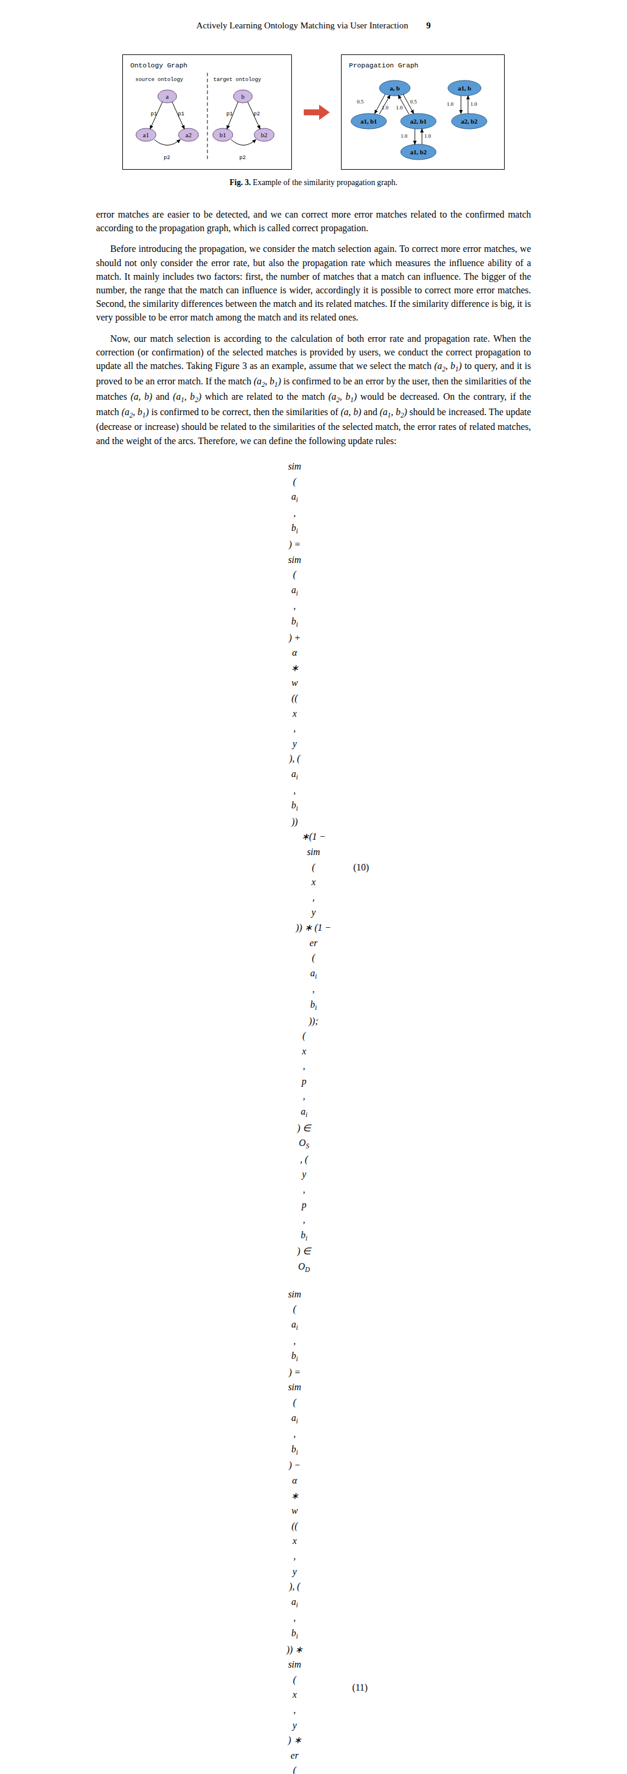Actively Learning Ontology Matching via User Interaction 9
Ontology Graph
source ontology target ontology a a1 a2 p1 p1 p2 b b1 b2 p1 p2 p2
Propagation Graph
a, b a1, b a1, b1 a2, b1 a2, b2 a1, b2 0.5 1.0 0.5 1.0 1.0 1.0 1.0 1.0
Fig. 3. Example of the similarity propagation graph.
error matches are easier to be detected, and we can correct more error matches related to the confirmed match according to the propagation graph, which is called correct propagation.
Before introducing the propagation, we consider the match selection again. To correct more error matches, we should not only consider the error rate, but also the propagation rate which measures the influence ability of a match. It mainly includes two factors: first, the number of matches that a match can influence. The bigger of the number, the range that the match can influence is wider, accordingly it is possible to correct more error matches. Second, the similarity differences between the match and its related matches. If the similarity difference is big, it is very possible to be error match among the match and its related ones.
Now, our match selection is according to the calculation of both error rate and propagation rate. When the correction (or confirmation) of the selected matches is provided by users, we conduct the correct propagation to update all the matches. Taking Figure 3 as an example, assume that we select the match (a2, b1) to query, and it is proved to be an error match. If the match (a2, b1) is confirmed to be an error by the user, then the similarities of the matches (a, b) and (a1, b2) which are related to the match (a2, b1) would be decreased. On the contrary, if the match (a2, b1) is confirmed to be correct, then the similarities of (a, b) and (a1, b2) should be increased. The update (decrease or increase) should be related to the similarities of the selected match, the error rates of related matches, and the weight of the arcs. Therefore, we can define the following update rules:
sim(ai, bi) = sim(ai, bi) + α ∗ w((x, y), (ai, bi)) ∗(1 − sim(x, y)) ∗ (1 − er(ai, bi)); (x, p, ai) ∈ OS, (y, p, bi) ∈ OD
(10)
sim(ai, bi) = sim(ai, bi) − α ∗ w((x, y), (ai, bi)) ∗ sim(x, y) ∗ er(ai, bi); (x, p, ai) ∈ OS, (y, p, bi) ∈ OD
(11)